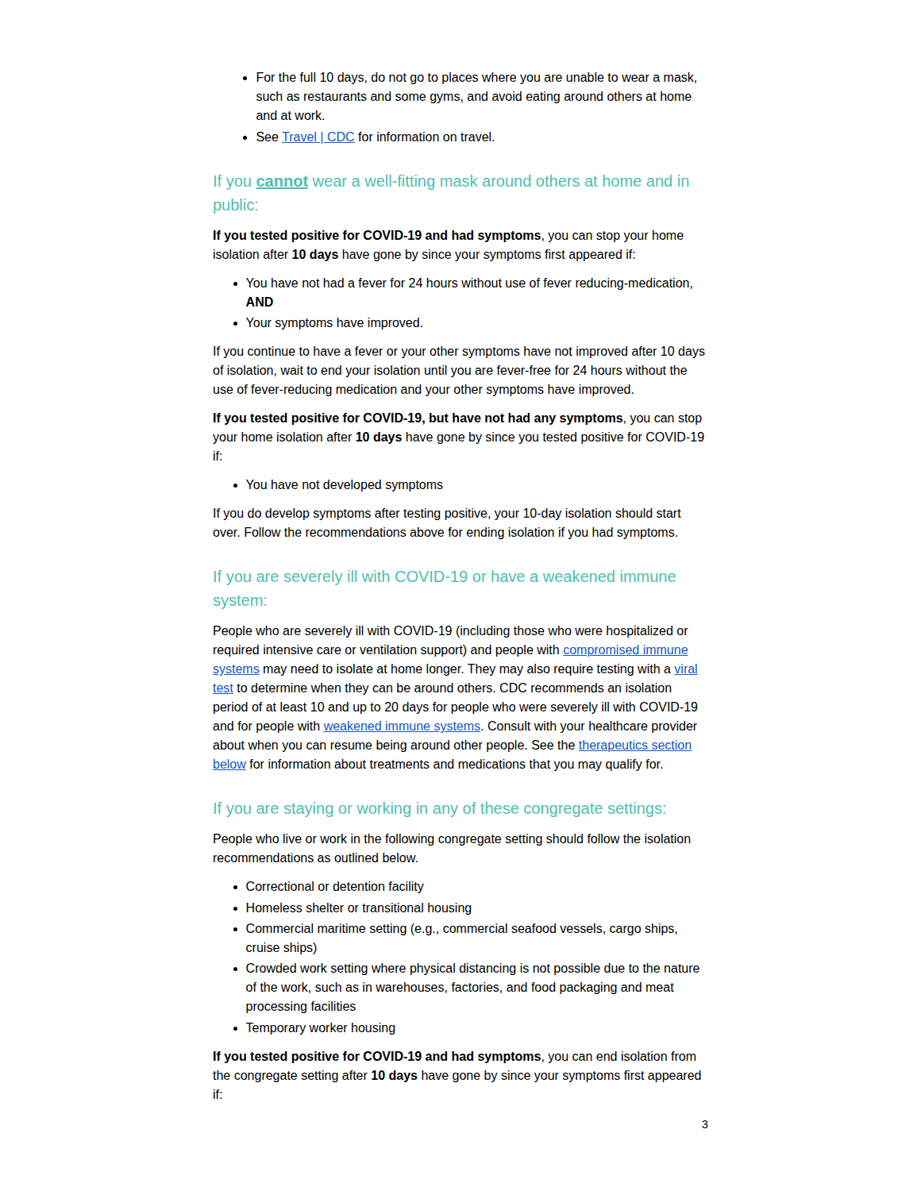For the full 10 days, do not go to places where you are unable to wear a mask, such as restaurants and some gyms, and avoid eating around others at home and at work.
See Travel | CDC for information on travel.
If you cannot wear a well-fitting mask around others at home and in public:
If you tested positive for COVID-19 and had symptoms, you can stop your home isolation after 10 days have gone by since your symptoms first appeared if:
You have not had a fever for 24 hours without use of fever reducing-medication, AND
Your symptoms have improved.
If you continue to have a fever or your other symptoms have not improved after 10 days of isolation, wait to end your isolation until you are fever-free for 24 hours without the use of fever-reducing medication and your other symptoms have improved.
If you tested positive for COVID-19, but have not had any symptoms, you can stop your home isolation after 10 days have gone by since you tested positive for COVID-19 if:
You have not developed symptoms
If you do develop symptoms after testing positive, your 10-day isolation should start over. Follow the recommendations above for ending isolation if you had symptoms.
If you are severely ill with COVID-19 or have a weakened immune system:
People who are severely ill with COVID-19 (including those who were hospitalized or required intensive care or ventilation support) and people with compromised immune systems may need to isolate at home longer. They may also require testing with a viral test to determine when they can be around others. CDC recommends an isolation period of at least 10 and up to 20 days for people who were severely ill with COVID-19 and for people with weakened immune systems. Consult with your healthcare provider about when you can resume being around other people. See the therapeutics section below for information about treatments and medications that you may qualify for.
If you are staying or working in any of these congregate settings:
People who live or work in the following congregate setting should follow the isolation recommendations as outlined below.
Correctional or detention facility
Homeless shelter or transitional housing
Commercial maritime setting (e.g., commercial seafood vessels, cargo ships, cruise ships)
Crowded work setting where physical distancing is not possible due to the nature of the work, such as in warehouses, factories, and food packaging and meat processing facilities
Temporary worker housing
If you tested positive for COVID-19 and had symptoms, you can end isolation from the congregate setting after 10 days have gone by since your symptoms first appeared if:
3